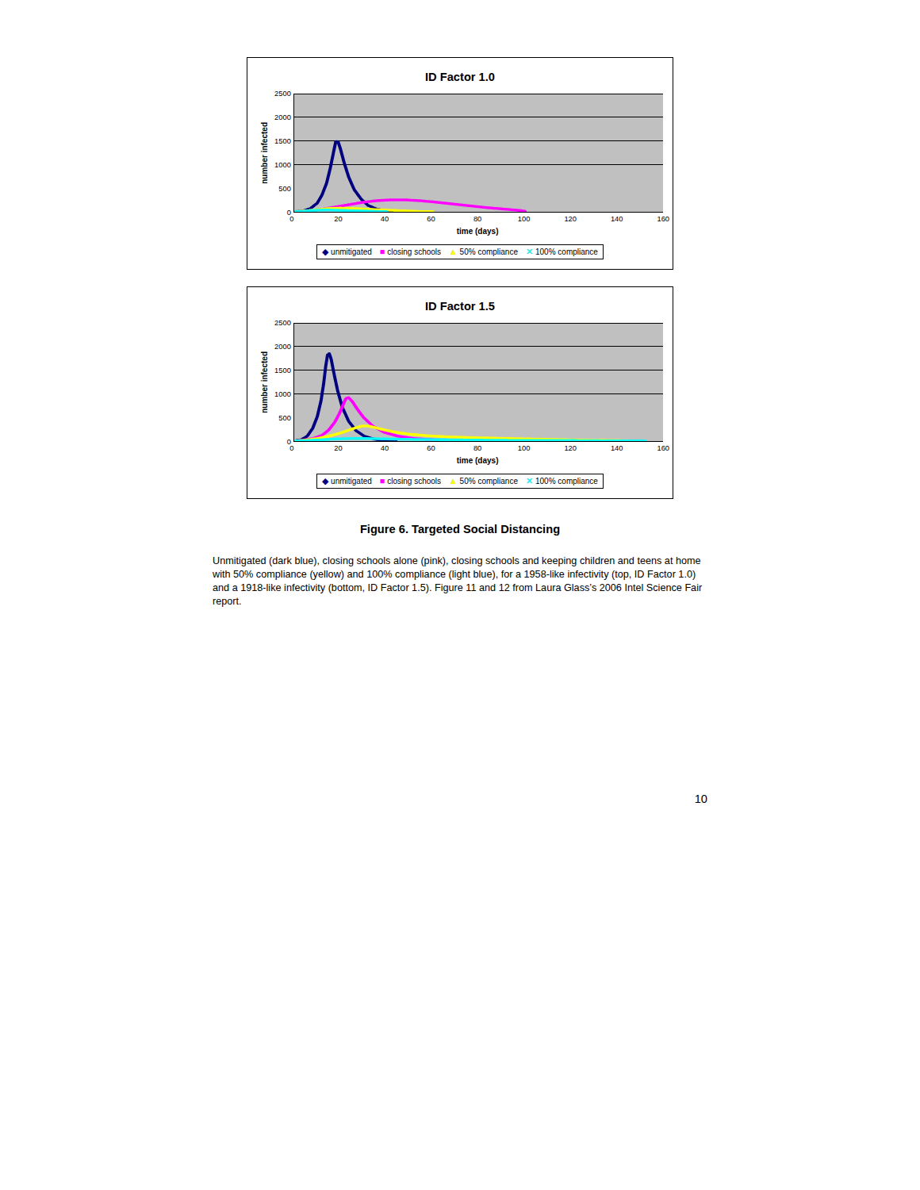ID Factor 1.0
number infected
2500 2000 1500 1000 500 0
0 20 40 60 80 100 120 140 160
time (days)
◆ unmitigated ■ closing schools ▲ 50% compliance ✕ 100% compliance
ID Factor 1.5
number infected
2500 2000 1500 1000 500 0
0 20 40 60 80 100 120 140 160
time (days)
◆ unmitigated ■ closing schools ▲ 50% compliance ✕ 100% compliance
Figure 6. Targeted Social Distancing
Unmitigated (dark blue), closing schools alone (pink), closing schools and keeping children and teens at home with 50% compliance (yellow) and 100% compliance (light blue), for a 1958-like infectivity (top, ID Factor 1.0) and a 1918-like infectivity (bottom, ID Factor 1.5). Figure 11 and 12 from Laura Glass’s 2006 Intel Science Fair report.
10